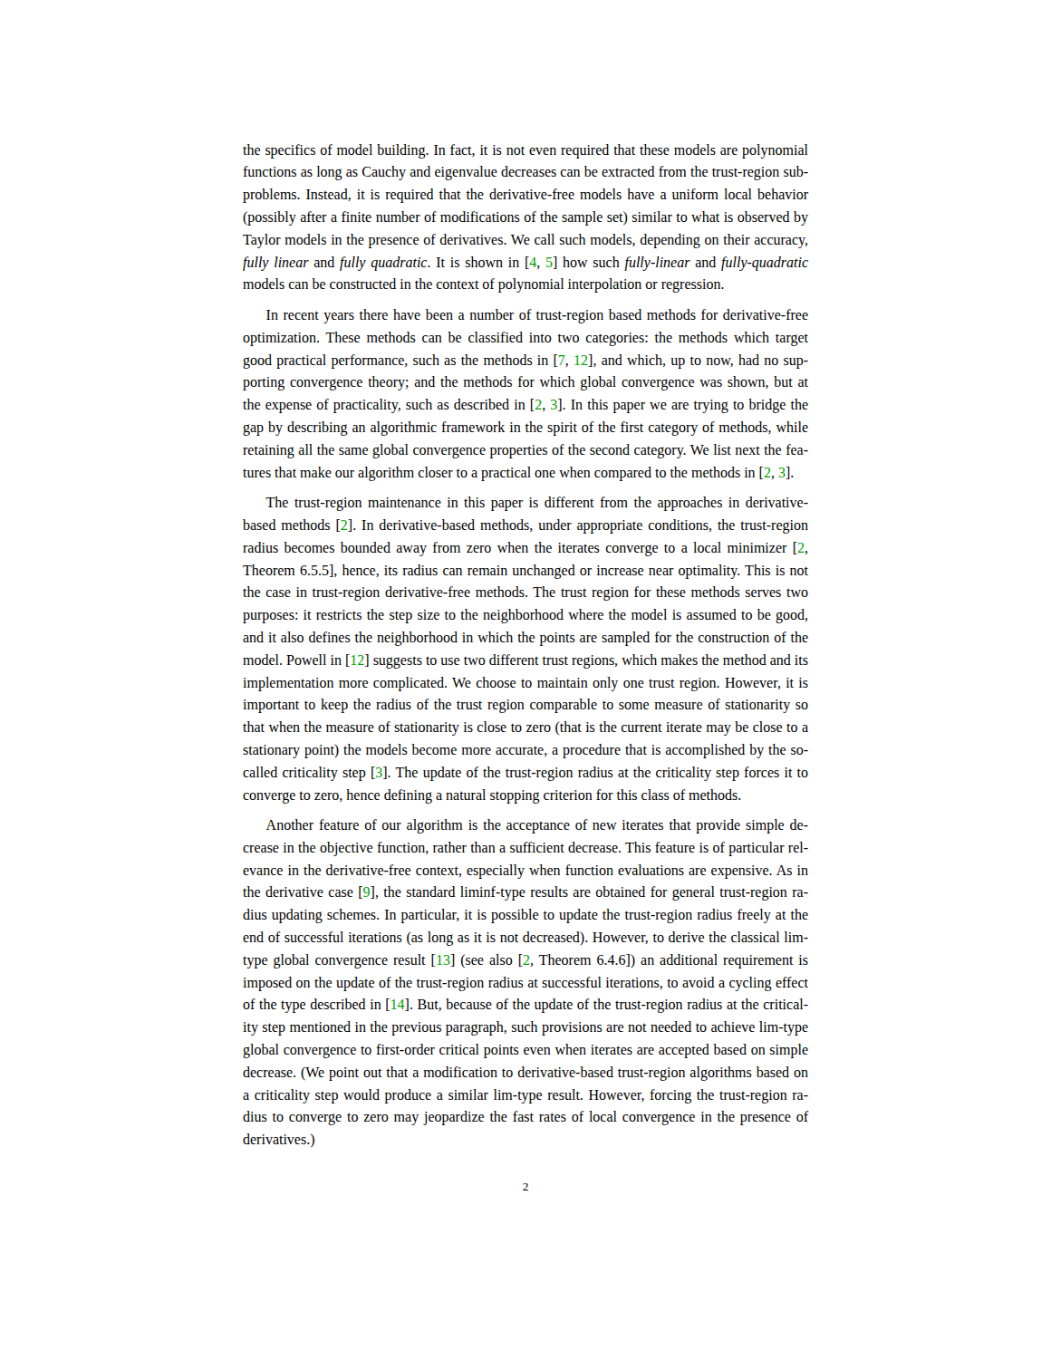the specifics of model building. In fact, it is not even required that these models are polynomial functions as long as Cauchy and eigenvalue decreases can be extracted from the trust-region subproblems. Instead, it is required that the derivative-free models have a uniform local behavior (possibly after a finite number of modifications of the sample set) similar to what is observed by Taylor models in the presence of derivatives. We call such models, depending on their accuracy, fully linear and fully quadratic. It is shown in [4, 5] how such fully-linear and fully-quadratic models can be constructed in the context of polynomial interpolation or regression.
In recent years there have been a number of trust-region based methods for derivative-free optimization. These methods can be classified into two categories: the methods which target good practical performance, such as the methods in [7, 12], and which, up to now, had no supporting convergence theory; and the methods for which global convergence was shown, but at the expense of practicality, such as described in [2, 3]. In this paper we are trying to bridge the gap by describing an algorithmic framework in the spirit of the first category of methods, while retaining all the same global convergence properties of the second category. We list next the features that make our algorithm closer to a practical one when compared to the methods in [2, 3].
The trust-region maintenance in this paper is different from the approaches in derivative-based methods [2]. In derivative-based methods, under appropriate conditions, the trust-region radius becomes bounded away from zero when the iterates converge to a local minimizer [2, Theorem 6.5.5], hence, its radius can remain unchanged or increase near optimality. This is not the case in trust-region derivative-free methods. The trust region for these methods serves two purposes: it restricts the step size to the neighborhood where the model is assumed to be good, and it also defines the neighborhood in which the points are sampled for the construction of the model. Powell in [12] suggests to use two different trust regions, which makes the method and its implementation more complicated. We choose to maintain only one trust region. However, it is important to keep the radius of the trust region comparable to some measure of stationarity so that when the measure of stationarity is close to zero (that is the current iterate may be close to a stationary point) the models become more accurate, a procedure that is accomplished by the so-called criticality step [3]. The update of the trust-region radius at the criticality step forces it to converge to zero, hence defining a natural stopping criterion for this class of methods.
Another feature of our algorithm is the acceptance of new iterates that provide simple decrease in the objective function, rather than a sufficient decrease. This feature is of particular relevance in the derivative-free context, especially when function evaluations are expensive. As in the derivative case [9], the standard liminf-type results are obtained for general trust-region radius updating schemes. In particular, it is possible to update the trust-region radius freely at the end of successful iterations (as long as it is not decreased). However, to derive the classical lim-type global convergence result [13] (see also [2, Theorem 6.4.6]) an additional requirement is imposed on the update of the trust-region radius at successful iterations, to avoid a cycling effect of the type described in [14]. But, because of the update of the trust-region radius at the criticality step mentioned in the previous paragraph, such provisions are not needed to achieve lim-type global convergence to first-order critical points even when iterates are accepted based on simple decrease. (We point out that a modification to derivative-based trust-region algorithms based on a criticality step would produce a similar lim-type result. However, forcing the trust-region radius to converge to zero may jeopardize the fast rates of local convergence in the presence of derivatives.)
2